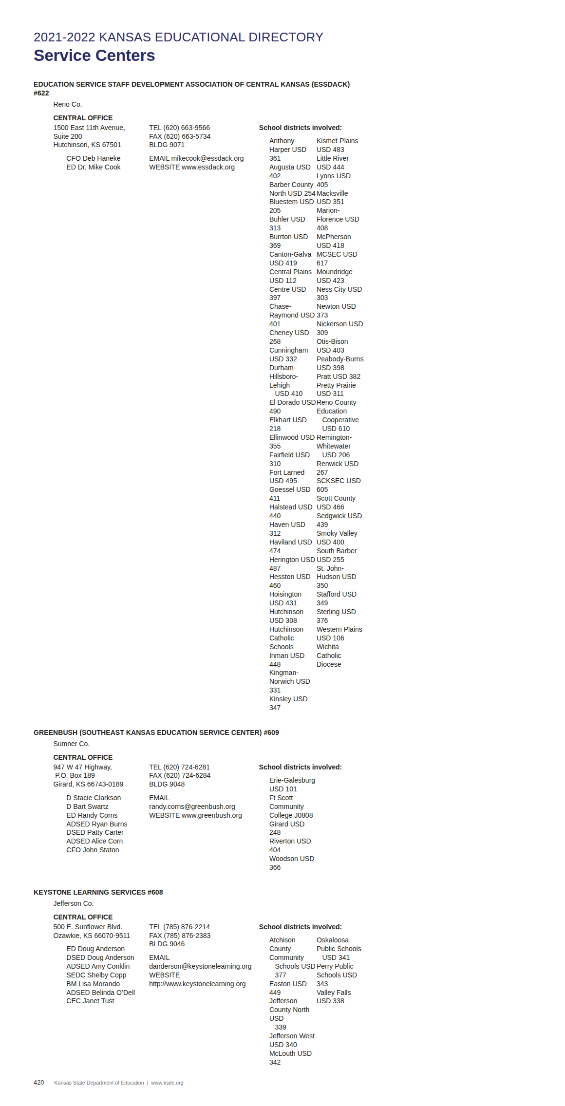2021-2022 Kansas Educational Directory
Service Centers
EDUCATION SERVICE STAFF DEVELOPMENT ASSOCIATION OF CENTRAL KANSAS (ESSDACK) #622
Reno Co.
CENTRAL OFFICE
1500 East 11th Avenue,
Suite 200
Hutchinson, KS 67501
CFO Deb Haneke
ED Dr. Mike Cook
TEL (620) 663-9566
FAX (620) 663-5734
BLDG 9071
EMAIL mikecook@essdack.org
WEBSITE www.essdack.org
School districts involved:
Anthony-Harper USD 361
Augusta USD 402
Barber County North USD 254
Bluestem USD 205
Buhler USD 313
Burrton USD 369
Canton-Galva USD 419
Central Plains USD 112
Centre USD 397
Chase-Raymond USD 401
Cheney USD 268
Cunningham USD 332
Durham-Hillsboro-Lehigh
USD 410
El Dorado USD 490
Elkhart USD 218
Ellinwood USD 355
Fairfield USD 310
Fort Larned USD 495
Goessel USD 411
Halstead USD 440
Haven USD 312
Haviland USD 474
Herington USD 487
Hesston USD 460
Hoisington USD 431
Hutchinson USD 308
Hutchinson Catholic Schools
Inman USD 448
Kingman-Norwich USD 331
Kinsley USD 347
Kismet-Plains USD 483
Little River USD 444
Lyons USD 405
Macksville USD 351
Marion-Florence USD 408
McPherson USD 418
MCSEC USD 617
Moundridge USD 423
Ness City USD 303
Newton USD 373
Nickerson USD 309
Otis-Bison USD 403
Peabody-Burns USD 398
Pratt USD 382
Pretty Prairie USD 311
Reno County Education
Cooperative USD 610
Remington-Whitewater
USD 206
Renwick USD 267
SCKSEC USD 605
Scott County USD 466
Sedgwick USD 439
Smoky Valley USD 400
South Barber USD 255
St. John-Hudson USD 350
Stafford USD 349
Sterling USD 376
Western Plains USD 106
Wichita Catholic Diocese
GREENBUSH (SOUTHEAST KANSAS EDUCATION SERVICE CENTER) #609
Sumner Co.
CENTRAL OFFICE
947 W 47 Highway,
P.O. Box 189
Girard, KS 66743-0189
D Stacie Clarkson
D Bart Swartz
ED Randy Corns
ADSED Ryan Burns
DSED Patty Carter
ADSED Alice Corn
CFO John Staton
TEL (620) 724-6281
FAX (620) 724-6284
BLDG 9048
EMAIL
randy.corns@greenbush.org
WEBSITE www.greenbush.org
School districts involved:
Erie-Galesburg USD 101
Ft Scott Community College J0808
Girard USD 248
Riverton USD 404
Woodson USD 366
KEYSTONE LEARNING SERVICES #608
Jefferson Co.
CENTRAL OFFICE
500 E. Sunflower Blvd.
Ozawkie, KS 66070-9511
ED Doug Anderson
DSED Doug Anderson
ADSED Amy Conklin
SEDC Shelby Copp
BM Lisa Morando
ADSED Belinda O’Dell
CEC Janet Tust
TEL (785) 876-2214
FAX (785) 876-2383
BLDG 9046
EMAIL
danderson@keystonelearning.org
WEBSITE
http://www.keystonelearning.org
School districts involved:
Atchison County Community
Schools USD 377
Easton USD 449
Jefferson County North USD
339
Jefferson West USD 340
McLouth USD 342
Oskaloosa Public Schools
USD 341
Perry Public Schools USD 343
Valley Falls USD 338
420 Kansas State Department of Education | www.ksde.org